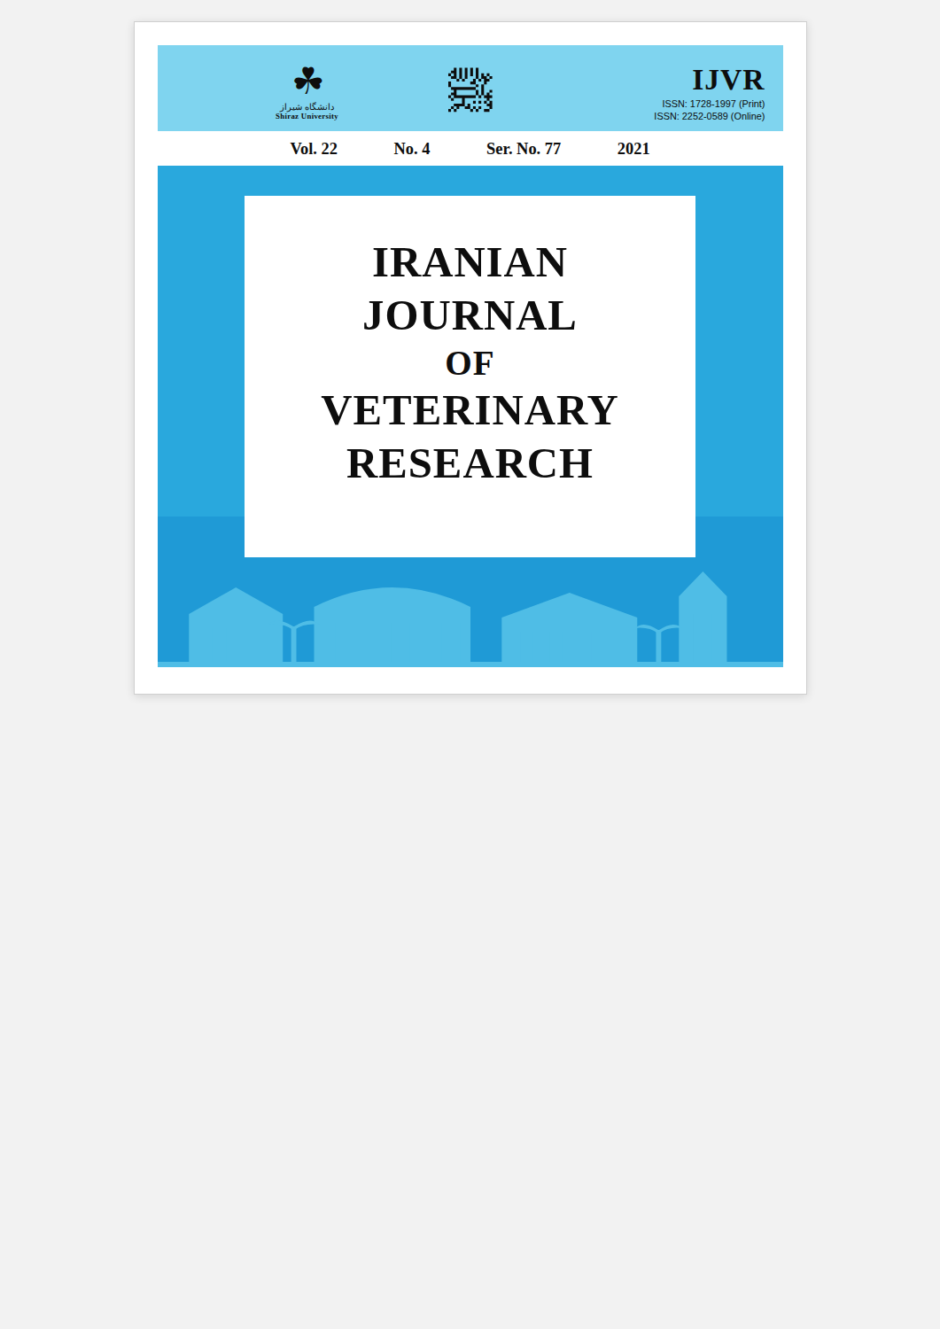☘ دانشگاه شیراز Shiraz University
ﷺ
IJVR ISSN: 1728-1997 (Print) ISSN: 2252-0589 (Online)
Vol. 22 No. 4 Ser. No. 77 2021
IRANIAN JOURNAL OF VETERINARY RESEARCH
Cover of the Iranian Journal of Veterinary Research, published by Shiraz University. Volume 22, Number 4, Serial Number 77, year 2021. Print ISSN 1728-1997; Online ISSN 2252-0589.